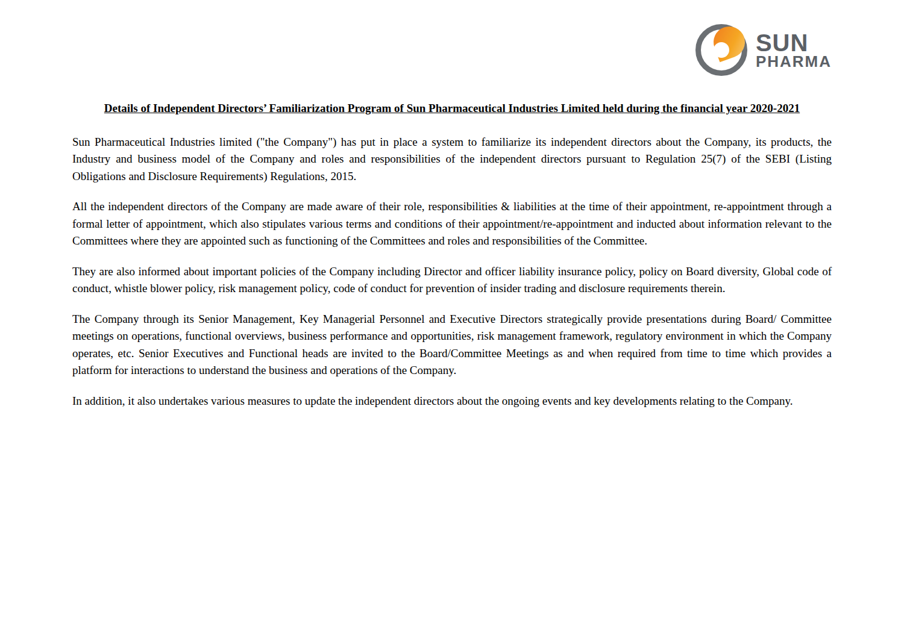SUN PHARMA
Details of Independent Directors’ Familiarization Program of Sun Pharmaceutical Industries Limited held during the financial year 2020-2021
Sun Pharmaceutical Industries limited ("the Company") has put in place a system to familiarize its independent directors about the Company, its products, the Industry and business model of the Company and roles and responsibilities of the independent directors pursuant to Regulation 25(7) of the SEBI (Listing Obligations and Disclosure Requirements) Regulations, 2015.
All the independent directors of the Company are made aware of their role, responsibilities & liabilities at the time of their appointment, re-appointment through a formal letter of appointment, which also stipulates various terms and conditions of their appointment/re-appointment and inducted about information relevant to the Committees where they are appointed such as functioning of the Committees and roles and responsibilities of the Committee.
They are also informed about important policies of the Company including Director and officer liability insurance policy, policy on Board diversity, Global code of conduct, whistle blower policy, risk management policy, code of conduct for prevention of insider trading and disclosure requirements therein.
The Company through its Senior Management, Key Managerial Personnel and Executive Directors strategically provide presentations during Board/ Committee meetings on operations, functional overviews, business performance and opportunities, risk management framework, regulatory environment in which the Company operates, etc. Senior Executives and Functional heads are invited to the Board/Committee Meetings as and when required from time to time which provides a platform for interactions to understand the business and operations of the Company.
In addition, it also undertakes various measures to update the independent directors about the ongoing events and key developments relating to the Company.